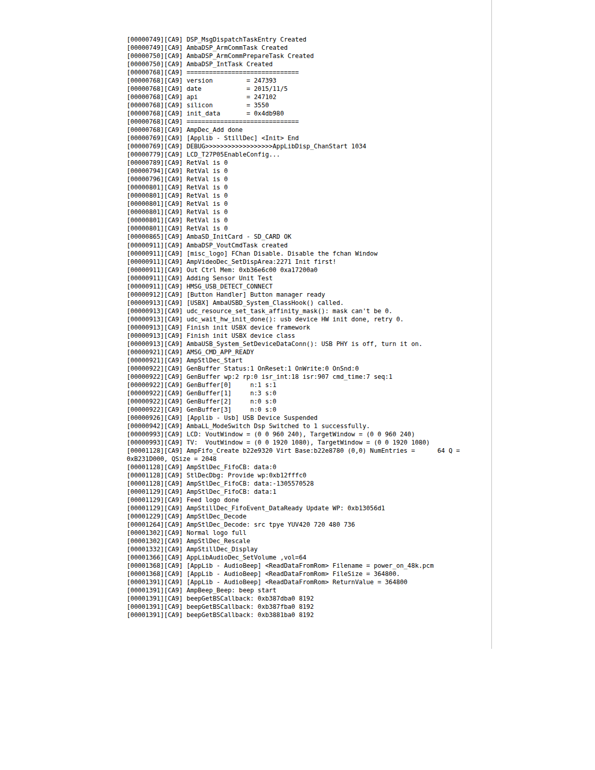[00000749][CA9] DSP_MsgDispatchTaskEntry Created
[00000749][CA9] AmbaDSP_ArmCommTask Created
[00000750][CA9] AmbaDSP_ArmCommPrepareTask Created
[00000750][CA9] AmbaDSP_IntTask Created
[00000768][CA9] ==============================
[00000768][CA9] version         = 247393
[00000768][CA9] date            = 2015/11/5
[00000768][CA9] api             = 247102
[00000768][CA9] silicon         = 3550
[00000768][CA9] init_data       = 0x4db980
[00000768][CA9] ==============================
[00000768][CA9] AmpDec_Add done
[00000769][CA9] [Applib - StillDec] <Init> End
[00000769][CA9] DEBUG>>>>>>>>>>>>>>>>>>AppLibDisp_ChanStart 1034
[00000779][CA9] LCD_T27P05EnableConfig...
[00000789][CA9] RetVal is 0
[00000794][CA9] RetVal is 0
[00000796][CA9] RetVal is 0
[00000801][CA9] RetVal is 0
[00000801][CA9] RetVal is 0
[00000801][CA9] RetVal is 0
[00000801][CA9] RetVal is 0
[00000801][CA9] RetVal is 0
[00000801][CA9] RetVal is 0
[00000865][CA9] AmbaSD_InitCard - SD_CARD OK
[00000911][CA9] AmbaDSP_VoutCmdTask created
[00000911][CA9] [misc_logo] FChan Disable. Disable the fchan Window
[00000911][CA9] AmpVideoDec_SetDispArea:2271 Init first!
[00000911][CA9] Out Ctrl Mem: 0xb36e6c00 0xa17200a0
[00000911][CA9] Adding Sensor Unit Test
[00000911][CA9] HMSG_USB_DETECT_CONNECT
[00000912][CA9] [Button Handler] Button manager ready
[00000913][CA9] [USBX] AmbaUSBD_System_ClassHook() called.
[00000913][CA9] udc_resource_set_task_affinity_mask(): mask can't be 0.
[00000913][CA9] udc_wait_hw_init_done(): usb device HW init done, retry 0.
[00000913][CA9] Finish init USBX device framework
[00000913][CA9] Finish init USBX device class
[00000913][CA9] AmbaUSB_System_SetDeviceDataConn(): USB PHY is off, turn it on.
[00000921][CA9] AMSG_CMD_APP_READY
[00000921][CA9] AmpStlDec_Start
[00000922][CA9] GenBuffer Status:1 OnReset:1 OnWrite:0 OnSnd:0
[00000922][CA9] GenBuffer wp:2 rp:0 isr_int:18 isr:907 cmd_time:7 seq:1
[00000922][CA9] GenBuffer[0]     n:1 s:1
[00000922][CA9] GenBuffer[1]     n:3 s:0
[00000922][CA9] GenBuffer[2]     n:0 s:0
[00000922][CA9] GenBuffer[3]     n:0 s:0
[00000926][CA9] [Applib - Usb] USB Device Suspended
[00000942][CA9] AmbaLL_ModeSwitch Dsp Switched to 1 successfully.
[00000993][CA9] LCD: VoutWindow = (0 0 960 240), TargetWindow = (0 0 960 240)
[00000993][CA9] TV:  VoutWindow = (0 0 1920 1080), TargetWindow = (0 0 1920 1080)
[00001128][CA9] AmpFifo_Create b22e9320 Virt Base:b22e8780 (0,0) NumEntries =      64 Q = 0xB231D000, QSize = 2048
[00001128][CA9] AmpStlDec_FifoCB: data:0
[00001128][CA9] StlDecDbg: Provide wp:0xb12fffc0
[00001128][CA9] AmpStlDec_FifoCB: data:-1305570528
[00001129][CA9] AmpStlDec_FifoCB: data:1
[00001129][CA9] Feed logo done
[00001129][CA9] AmpStillDec_FifoEvent_DataReady Update WP: 0xb13056d1
[00001229][CA9] AmpStlDec_Decode
[00001264][CA9] AmpStlDec_Decode: src tpye YUV420 720 480 736
[00001302][CA9] Normal logo full
[00001302][CA9] AmpStlDec_Rescale
[00001332][CA9] AmpStillDec_Display
[00001366][CA9] AppLibAudioDec_SetVolume ,vol=64
[00001368][CA9] [AppLib - AudioBeep] <ReadDataFromRom> Filename = power_on_48k.pcm
[00001368][CA9] [AppLib - AudioBeep] <ReadDataFromRom> FileSize = 364800.
[00001391][CA9] [AppLib - AudioBeep] <ReadDataFromRom> ReturnValue = 364800
[00001391][CA9] AmpBeep_Beep: beep start
[00001391][CA9] beepGetBSCallback: 0xb387dba0 8192
[00001391][CA9] beepGetBSCallback: 0xb387fba0 8192
[00001391][CA9] beepGetBSCallback: 0xb3881ba0 8192